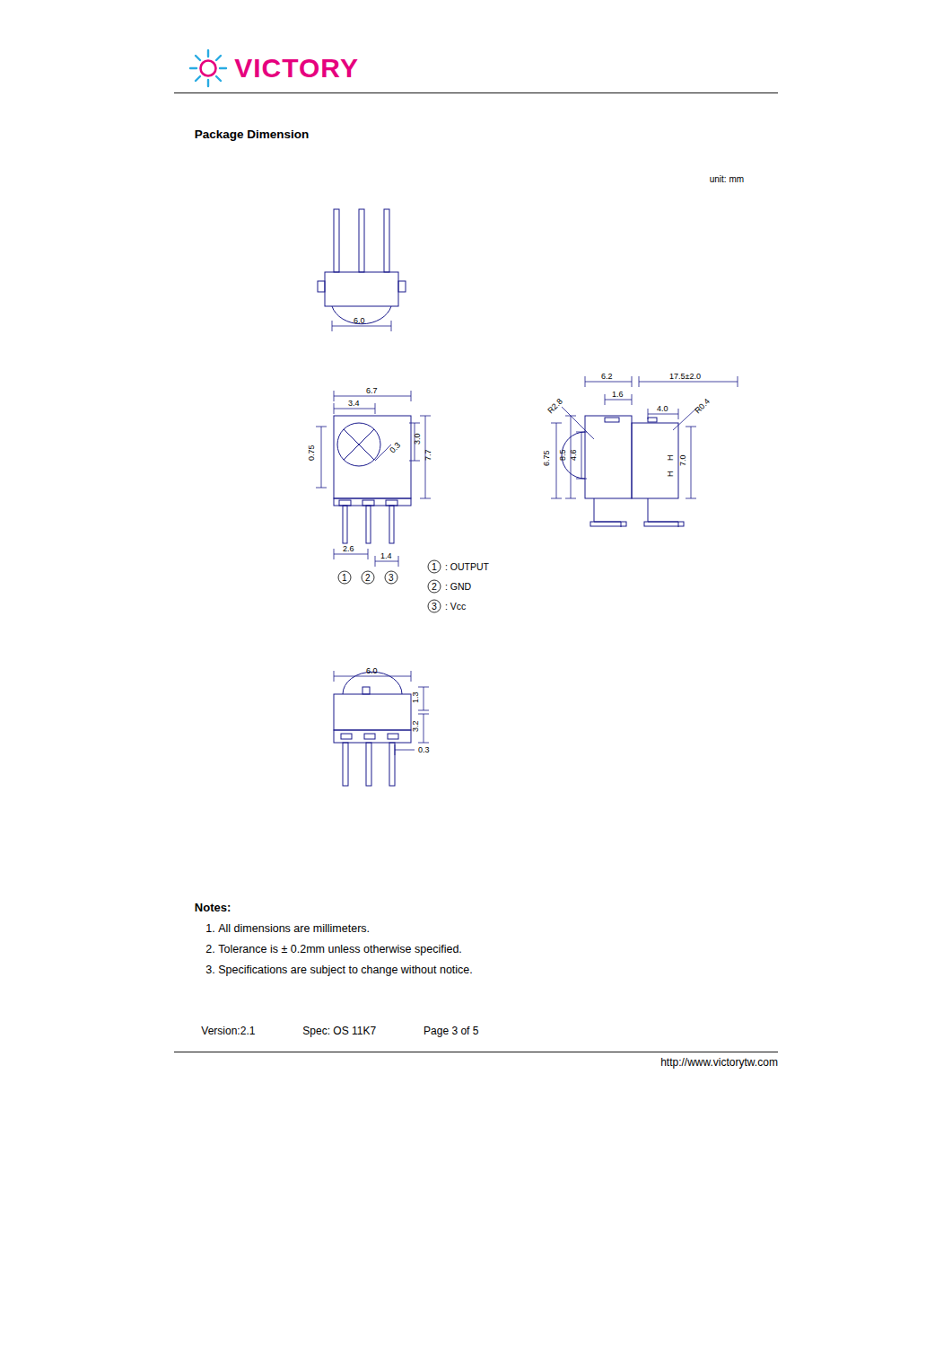VICTORY
Package Dimension
unit: mm
6.0 6.7 3.4 7.7 3.0 0.75 0.3 2.6 1.4 1 2 3 1 : OUTPUT 2 : GND 3 : Vcc 6.2 17.5±2.0 1.6 4.0 R2.8 R0.4 6.75 8.5 4.6 7.0 H H 6.0 1.3 3.2 0.3
Notes:
All dimensions are millimeters.
Tolerance is ± 0.2mm unless otherwise specified.
Specifications are subject to change without notice.
Version:2.1 Spec: OS 11K7 Page 3 of 5
http://www.victorytw.com